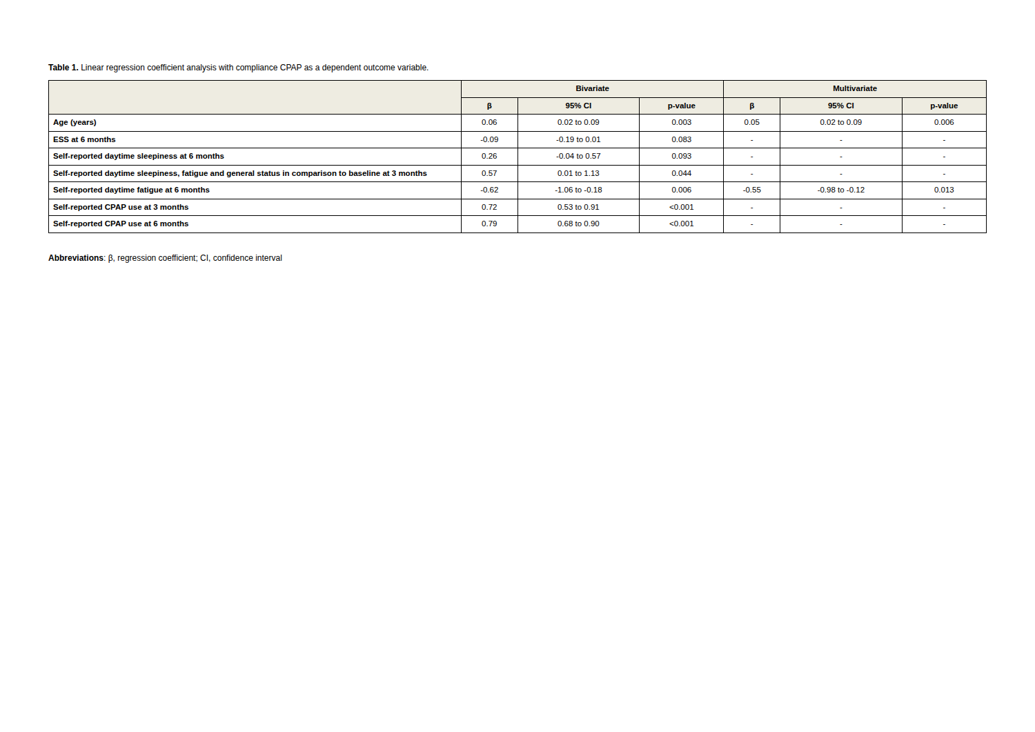Table 1. Linear regression coefficient analysis with compliance CPAP as a dependent outcome variable.
| | Bivariate | Multivariate |
| --- | --- | --- |
| β | 95% CI | p-value | β | 95% CI | p-value |
| Age (years) | 0.06 | 0.02 to 0.09 | 0.003 | 0.05 | 0.02 to 0.09 | 0.006 |
| ESS at 6 months | -0.09 | -0.19 to 0.01 | 0.083 | - | - | - |
| Self-reported daytime sleepiness at 6 months | 0.26 | -0.04 to 0.57 | 0.093 | - | - | - |
| Self-reported daytime sleepiness, fatigue and general status in comparison to baseline at 3 months | 0.57 | 0.01 to 1.13 | 0.044 | - | - | - |
| Self-reported daytime fatigue at 6 months | -0.62 | -1.06 to -0.18 | 0.006 | -0.55 | -0.98 to -0.12 | 0.013 |
| Self-reported CPAP use at 3 months | 0.72 | 0.53 to 0.91 | <0.001 | - | - | - |
| Self-reported CPAP use at 6 months | 0.79 | 0.68 to 0.90 | <0.001 | - | - | - |
Abbreviations: β, regression coefficient; CI, confidence interval